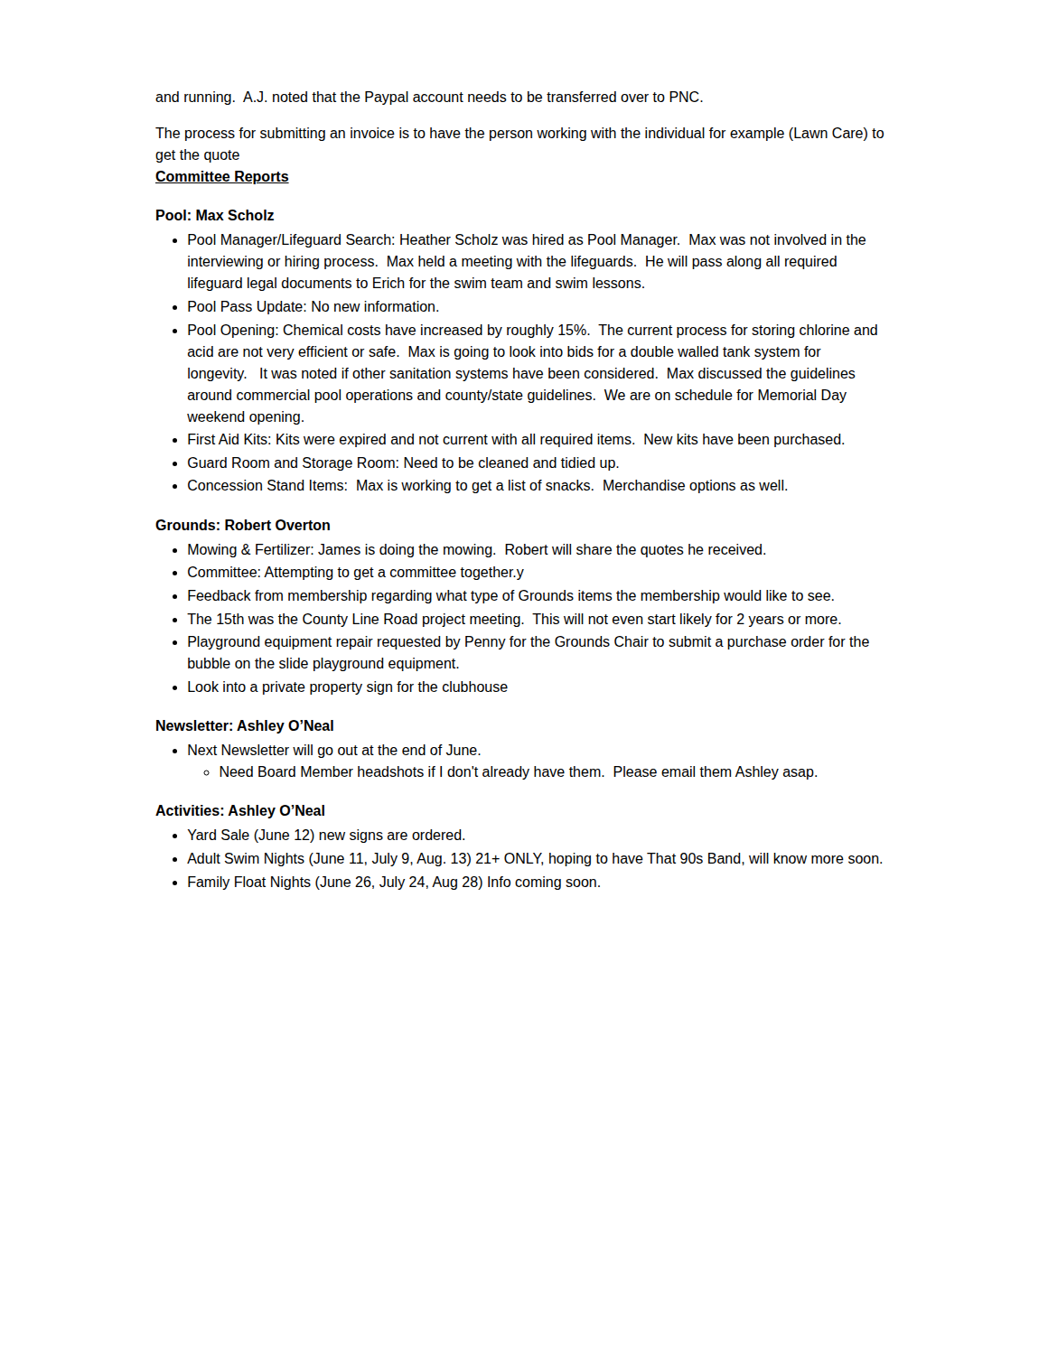and running. A.J. noted that the Paypal account needs to be transferred over to PNC.
The process for submitting an invoice is to have the person working with the individual for example (Lawn Care) to get the quote
Committee Reports
Pool: Max Scholz
Pool Manager/Lifeguard Search: Heather Scholz was hired as Pool Manager. Max was not involved in the interviewing or hiring process. Max held a meeting with the lifeguards. He will pass along all required lifeguard legal documents to Erich for the swim team and swim lessons.
Pool Pass Update: No new information.
Pool Opening: Chemical costs have increased by roughly 15%. The current process for storing chlorine and acid are not very efficient or safe. Max is going to look into bids for a double walled tank system for longevity. It was noted if other sanitation systems have been considered. Max discussed the guidelines around commercial pool operations and county/state guidelines. We are on schedule for Memorial Day weekend opening.
First Aid Kits: Kits were expired and not current with all required items. New kits have been purchased.
Guard Room and Storage Room: Need to be cleaned and tidied up.
Concession Stand Items: Max is working to get a list of snacks. Merchandise options as well.
Grounds: Robert Overton
Mowing & Fertilizer: James is doing the mowing. Robert will share the quotes he received.
Committee: Attempting to get a committee together.y
Feedback from membership regarding what type of Grounds items the membership would like to see.
The 15th was the County Line Road project meeting. This will not even start likely for 2 years or more.
Playground equipment repair requested by Penny for the Grounds Chair to submit a purchase order for the bubble on the slide playground equipment.
Look into a private property sign for the clubhouse
Newsletter: Ashley O’Neal
Next Newsletter will go out at the end of June.
Need Board Member headshots if I don't already have them. Please email them Ashley asap.
Activities: Ashley O’Neal
Yard Sale (June 12) new signs are ordered.
Adult Swim Nights (June 11, July 9, Aug. 13) 21+ ONLY, hoping to have That 90s Band, will know more soon.
Family Float Nights (June 26, July 24, Aug 28) Info coming soon.